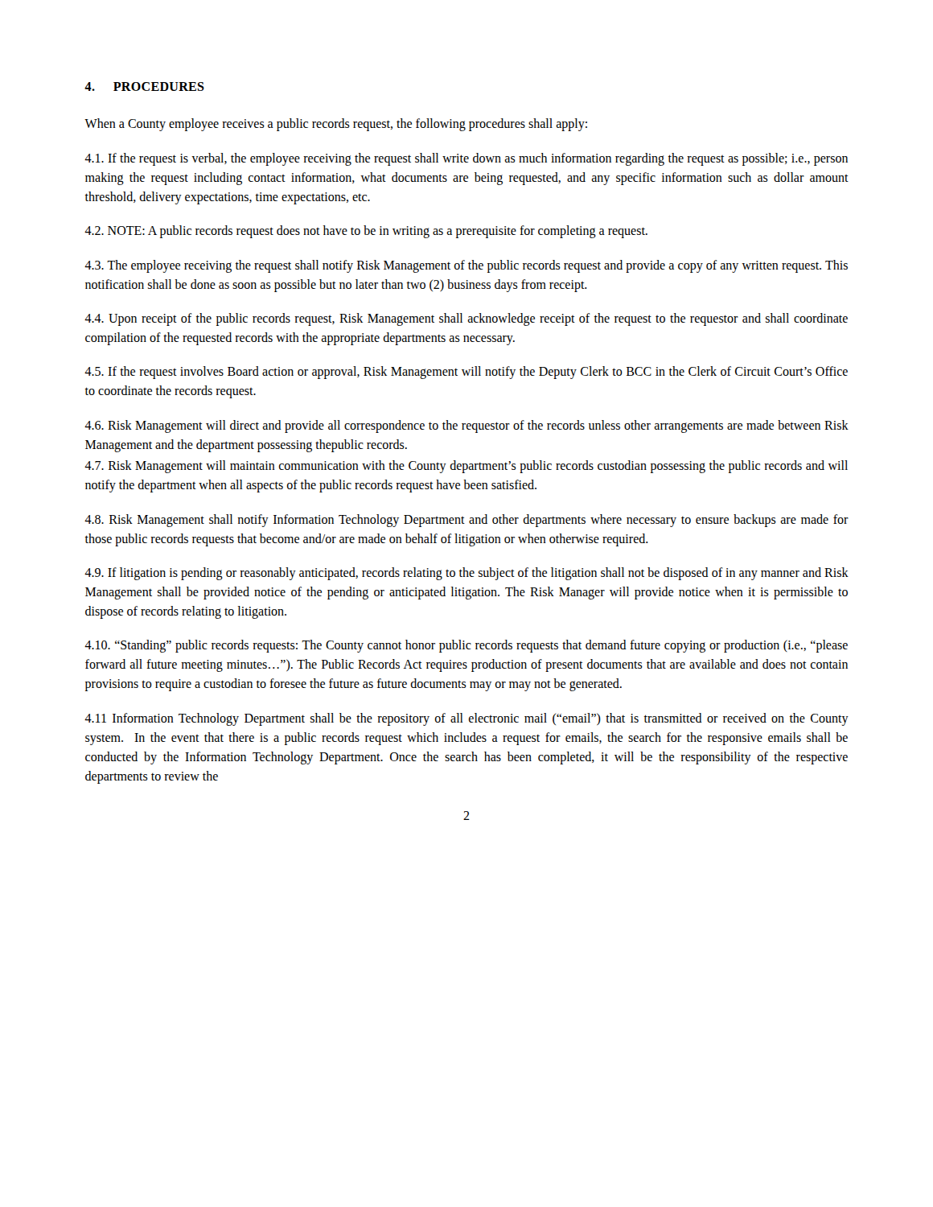4. PROCEDURES
When a County employee receives a public records request, the following procedures shall apply:
4.1. If the request is verbal, the employee receiving the request shall write down as much information regarding the request as possible; i.e., person making the request including contact information, what documents are being requested, and any specific information such as dollar amount threshold, delivery expectations, time expectations, etc.
4.2. NOTE: A public records request does not have to be in writing as a prerequisite for completing a request.
4.3. The employee receiving the request shall notify Risk Management of the public records request and provide a copy of any written request. This notification shall be done as soon as possible but no later than two (2) business days from receipt.
4.4. Upon receipt of the public records request, Risk Management shall acknowledge receipt of the request to the requestor and shall coordinate compilation of the requested records with the appropriate departments as necessary.
4.5. If the request involves Board action or approval, Risk Management will notify the Deputy Clerk to BCC in the Clerk of Circuit Court’s Office to coordinate the records request.
4.6. Risk Management will direct and provide all correspondence to the requestor of the records unless other arrangements are made between Risk Management and the department possessing thepublic records.
4.7. Risk Management will maintain communication with the County department’s public records custodian possessing the public records and will notify the department when all aspects of the public records request have been satisfied.
4.8. Risk Management shall notify Information Technology Department and other departments where necessary to ensure backups are made for those public records requests that become and/or are made on behalf of litigation or when otherwise required.
4.9. If litigation is pending or reasonably anticipated, records relating to the subject of the litigation shall not be disposed of in any manner and Risk Management shall be provided notice of the pending or anticipated litigation. The Risk Manager will provide notice when it is permissible to dispose of records relating to litigation.
4.10. “Standing” public records requests: The County cannot honor public records requests that demand future copying or production (i.e., “please forward all future meeting minutes…”). The Public Records Act requires production of present documents that are available and does not contain provisions to require a custodian to foresee the future as future documents may or may not be generated.
4.11 Information Technology Department shall be the repository of all electronic mail (“email”) that is transmitted or received on the County system. In the event that there is a public records request which includes a request for emails, the search for the responsive emails shall be conducted by the Information Technology Department. Once the search has been completed, it will be the responsibility of the respective departments to review the
2